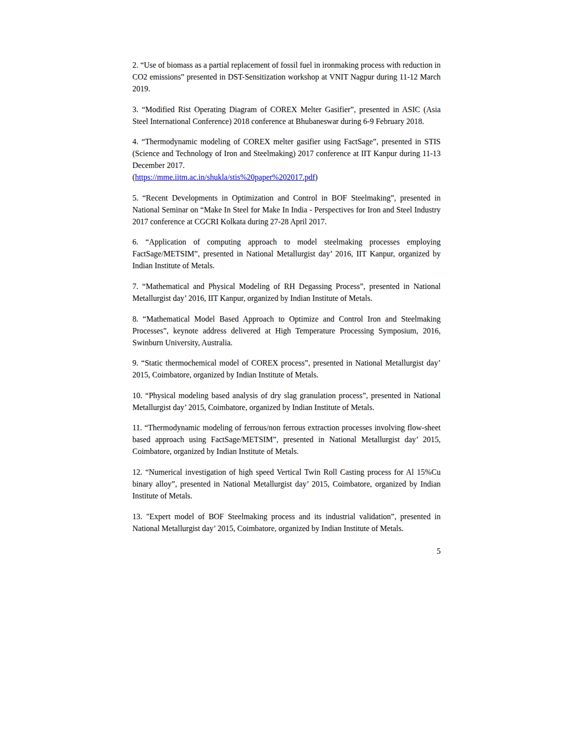2. “Use of biomass as a partial replacement of fossil fuel in ironmaking process with reduction in CO2 emissions” presented in DST-Sensitization workshop at VNIT Nagpur during 11-12 March 2019.
3. “Modified Rist Operating Diagram of COREX Melter Gasifier”, presented in ASIC (Asia Steel International Conference) 2018 conference at Bhubaneswar during 6-9 February 2018.
4. “Thermodynamic modeling of COREX melter gasifier using FactSage”, presented in STIS (Science and Technology of Iron and Steelmaking) 2017 conference at IIT Kanpur during 11-13 December 2017.
(https://mme.iitm.ac.in/shukla/stis%20paper%202017.pdf)
5. “Recent Developments in Optimization and Control in BOF Steelmaking”, presented in National Seminar on “Make In Steel for Make In India - Perspectives for Iron and Steel Industry 2017 conference at CGCRI Kolkata during 27-28 April 2017.
6. “Application of computing approach to model steelmaking processes employing FactSage/METSIM”, presented in National Metallurgist day’ 2016, IIT Kanpur, organized by Indian Institute of Metals.
7. “Mathematical and Physical Modeling of RH Degassing Process”, presented in National Metallurgist day’ 2016, IIT Kanpur, organized by Indian Institute of Metals.
8. “Mathematical Model Based Approach to Optimize and Control Iron and Steelmaking Processes”, keynote address delivered at High Temperature Processing Symposium, 2016, Swinburn University, Australia.
9. “Static thermochemical model of COREX process”, presented in National Metallurgist day’ 2015, Coimbatore, organized by Indian Institute of Metals.
10. “Physical modeling based analysis of dry slag granulation process”, presented in National Metallurgist day’ 2015, Coimbatore, organized by Indian Institute of Metals.
11. “Thermodynamic modeling of ferrous/non ferrous extraction processes involving flow-sheet based approach using FactSage/METSIM”, presented in National Metallurgist day’ 2015, Coimbatore, organized by Indian Institute of Metals.
12. “Numerical investigation of high speed Vertical Twin Roll Casting process for Al 15%Cu binary alloy”, presented in National Metallurgist day’ 2015, Coimbatore, organized by Indian Institute of Metals.
13. "Expert model of BOF Steelmaking process and its industrial validation”, presented in National Metallurgist day’ 2015, Coimbatore, organized by Indian Institute of Metals.
5